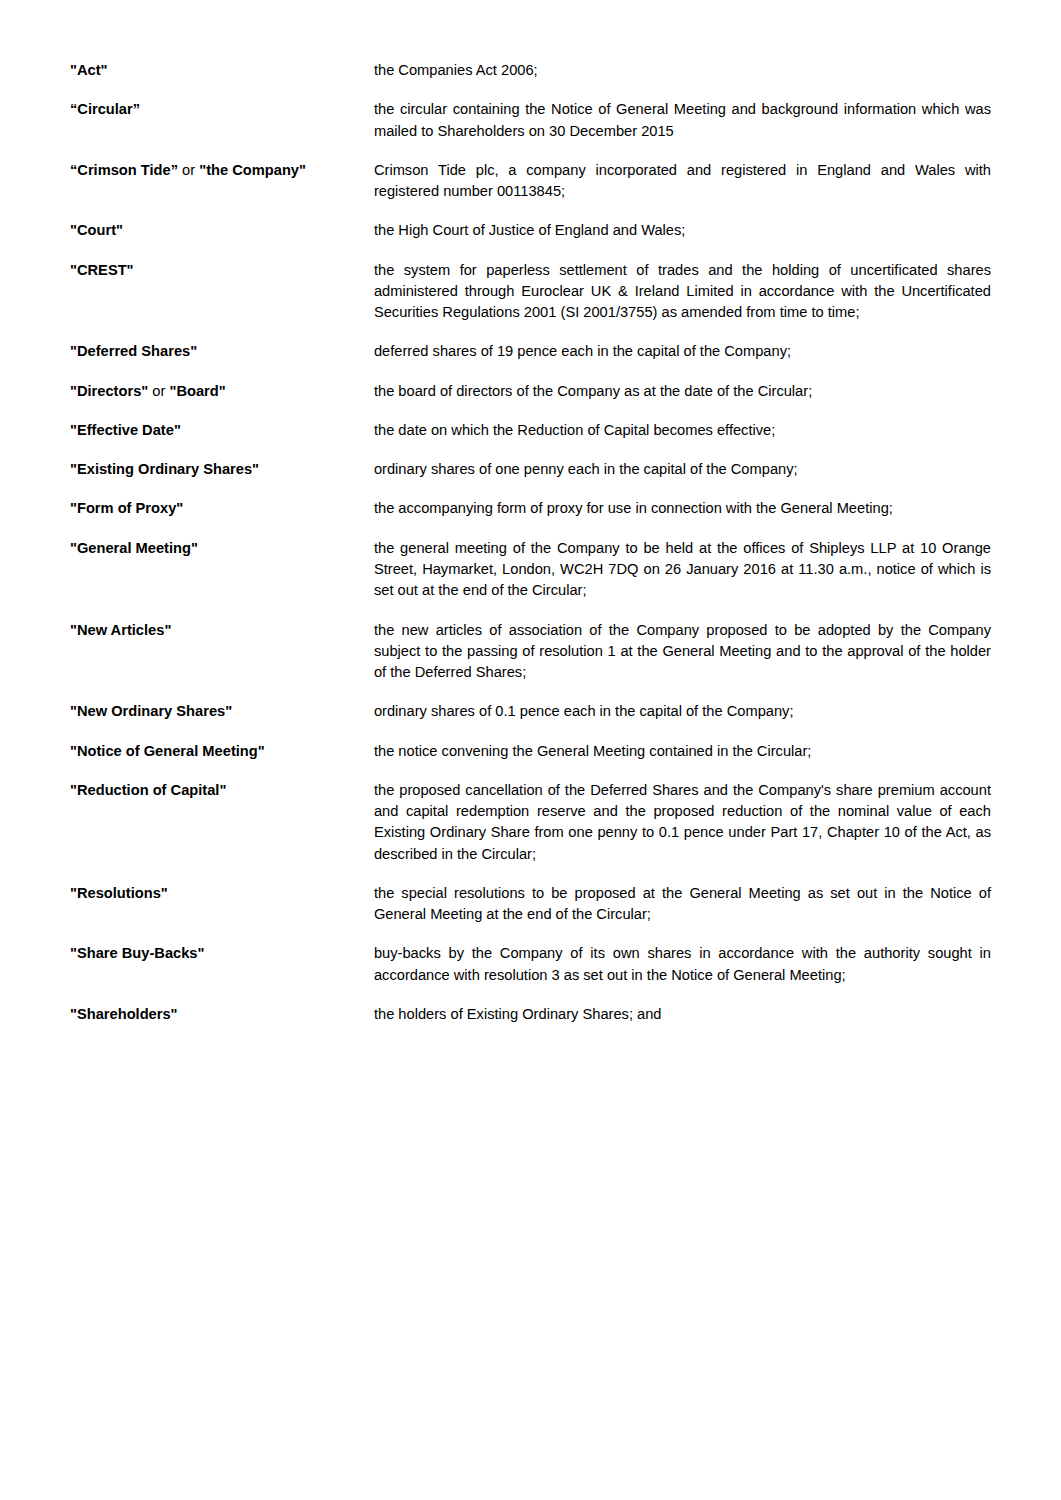| "Act" | the Companies Act 2006; |
| “Circular” | the circular containing the Notice of General Meeting and background information which was mailed to Shareholders on 30 December 2015 |
| “Crimson Tide” or "the Company" | Crimson Tide plc, a company incorporated and registered in England and Wales with registered number 00113845; |
| "Court" | the High Court of Justice of England and Wales; |
| "CREST" | the system for paperless settlement of trades and the holding of uncertificated shares administered through Euroclear UK & Ireland Limited in accordance with the Uncertificated Securities Regulations 2001 (SI 2001/3755) as amended from time to time; |
| "Deferred Shares" | deferred shares of 19 pence each in the capital of the Company; |
| "Directors" or "Board" | the board of directors of the Company as at the date of the Circular; |
| "Effective Date" | the date on which the Reduction of Capital becomes effective; |
| "Existing Ordinary Shares" | ordinary shares of one penny each in the capital of the Company; |
| "Form of Proxy" | the accompanying form of proxy for use in connection with the General Meeting; |
| "General Meeting" | the general meeting of the Company to be held at the offices of Shipleys LLP at 10 Orange Street, Haymarket, London, WC2H 7DQ on 26 January 2016 at 11.30 a.m., notice of which is set out at the end of the Circular; |
| "New Articles" | the new articles of association of the Company proposed to be adopted by the Company subject to the passing of resolution 1 at the General Meeting and to the approval of the holder of the Deferred Shares; |
| "New Ordinary Shares" | ordinary shares of 0.1 pence each in the capital of the Company; |
| "Notice of General Meeting" | the notice convening the General Meeting contained in the Circular; |
| "Reduction of Capital" | the proposed cancellation of the Deferred Shares and the Company's share premium account and capital redemption reserve and the proposed reduction of the nominal value of each Existing Ordinary Share from one penny to 0.1 pence under Part 17, Chapter 10 of the Act, as described in the Circular; |
| "Resolutions" | the special resolutions to be proposed at the General Meeting as set out in the Notice of General Meeting at the end of the Circular; |
| "Share Buy-Backs" | buy-backs by the Company of its own shares in accordance with the authority sought in accordance with resolution 3 as set out in the Notice of General Meeting; |
| "Shareholders" | the holders of Existing Ordinary Shares; and |